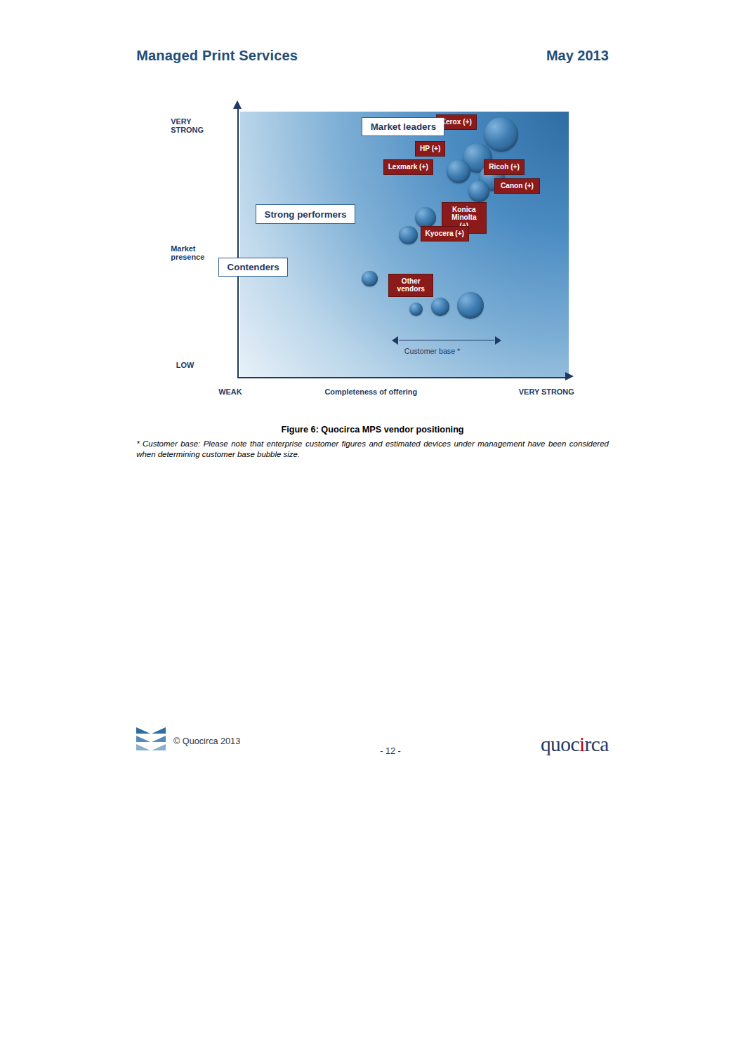Managed Print Services
May 2013
VERY
STRONG
Market
presence
LOW
WEAK
Completeness of offering
VERY STRONG
Xerox (+)
HP (+)
Lexmark (+)
Ricoh (+)
Canon (+)
Konica Minolta (+)
Kyocera (+)
Other vendors
Market leaders
Strong performers
Contenders
Customer base *
Figure 6: Quocirca MPS vendor positioning
* Customer base: Please note that enterprise customer figures and estimated devices under management have been considered when determining customer base bubble size.
© Quocirca 2013
- 12 -
quocirca